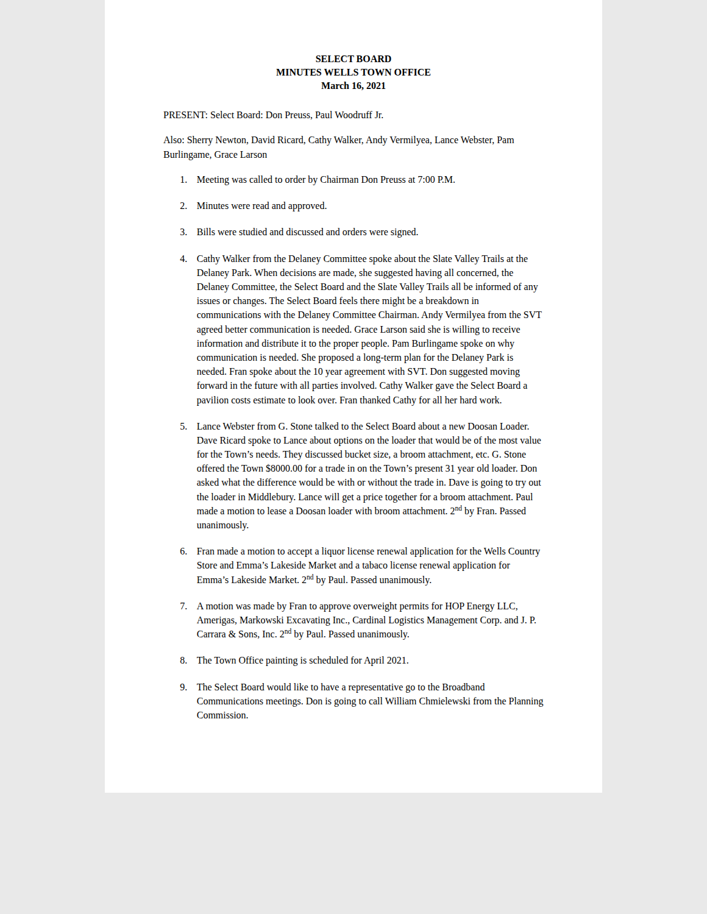SELECT BOARD MINUTES WELLS TOWN OFFICE March 16, 2021
PRESENT: Select Board: Don Preuss, Paul Woodruff Jr.
Also: Sherry Newton, David Ricard, Cathy Walker, Andy Vermilyea, Lance Webster, Pam Burlingame, Grace Larson
Meeting was called to order by Chairman Don Preuss at 7:00 P.M.
Minutes were read and approved.
Bills were studied and discussed and orders were signed.
Cathy Walker from the Delaney Committee spoke about the Slate Valley Trails at the Delaney Park. When decisions are made, she suggested having all concerned, the Delaney Committee, the Select Board and the Slate Valley Trails all be informed of any issues or changes. The Select Board feels there might be a breakdown in communications with the Delaney Committee Chairman. Andy Vermilyea from the SVT agreed better communication is needed. Grace Larson said she is willing to receive information and distribute it to the proper people. Pam Burlingame spoke on why communication is needed. She proposed a long-term plan for the Delaney Park is needed. Fran spoke about the 10 year agreement with SVT. Don suggested moving forward in the future with all parties involved. Cathy Walker gave the Select Board a pavilion costs estimate to look over. Fran thanked Cathy for all her hard work.
Lance Webster from G. Stone talked to the Select Board about a new Doosan Loader. Dave Ricard spoke to Lance about options on the loader that would be of the most value for the Town’s needs. They discussed bucket size, a broom attachment, etc. G. Stone offered the Town $8000.00 for a trade in on the Town’s present 31 year old loader. Don asked what the difference would be with or without the trade in. Dave is going to try out the loader in Middlebury. Lance will get a price together for a broom attachment. Paul made a motion to lease a Doosan loader with broom attachment. 2nd by Fran. Passed unanimously.
Fran made a motion to accept a liquor license renewal application for the Wells Country Store and Emma’s Lakeside Market and a tabaco license renewal application for Emma’s Lakeside Market. 2nd by Paul. Passed unanimously.
A motion was made by Fran to approve overweight permits for HOP Energy LLC, Amerigas, Markowski Excavating Inc., Cardinal Logistics Management Corp. and J. P. Carrara & Sons, Inc. 2nd by Paul. Passed unanimously.
The Town Office painting is scheduled for April 2021.
The Select Board would like to have a representative go to the Broadband Communications meetings. Don is going to call William Chmielewski from the Planning Commission.